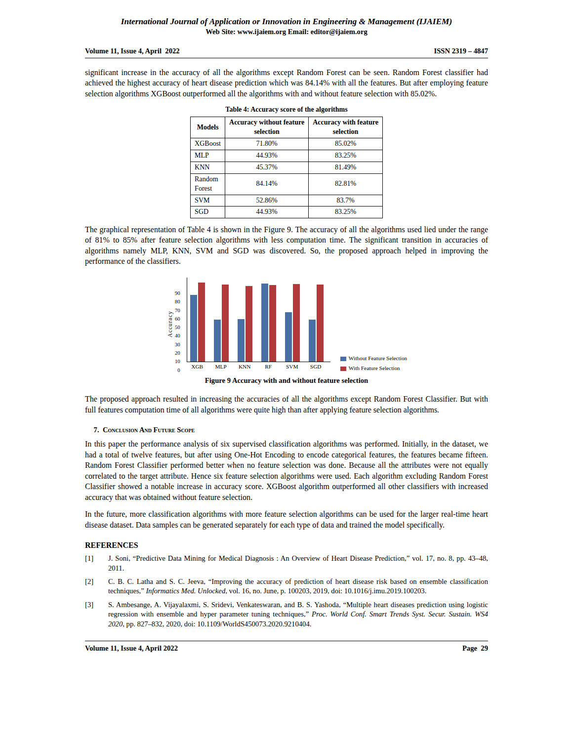International Journal of Application or Innovation in Engineering & Management (IJAIEM)
Web Site: www.ijaiem.org Email: editor@ijaiem.org
Volume 11, Issue 4, April 2022 ISSN 2319 – 4847
significant increase in the accuracy of all the algorithms except Random Forest can be seen. Random Forest classifier had achieved the highest accuracy of heart disease prediction which was 84.14% with all the features. But after employing feature selection algorithms XGBoost outperformed all the algorithms with and without feature selection with 85.02%.
Table 4: Accuracy score of the algorithms
| Models | Accuracy without feature selection | Accuracy with feature selection |
| --- | --- | --- |
| XGBoost | 71.80% | 85.02% |
| MLP | 44.93% | 83.25% |
| KNN | 45.37% | 81.49% |
| Random Forest | 84.14% | 82.81% |
| SVM | 52.86% | 83.7% |
| SGD | 44.93% | 83.25% |
The graphical representation of Table 4 is shown in the Figure 9. The accuracy of all the algorithms used lied under the range of 81% to 85% after feature selection algorithms with less computation time. The significant transition in accuracies of algorithms namely MLP, KNN, SVM and SGD was discovered. So, the proposed approach helped in improving the performance of the classifiers.
Accuracy
9080706050403020100
XGB MLP KNN RF SVM SGD
Without Feature Selection
With Feature Selection
Figure 9 Accuracy with and without feature selection
The proposed approach resulted in increasing the accuracies of all the algorithms except Random Forest Classifier. But with full features computation time of all algorithms were quite high than after applying feature selection algorithms.
7. Conclusion And Future Scope
In this paper the performance analysis of six supervised classification algorithms was performed. Initially, in the dataset, we had a total of twelve features, but after using One-Hot Encoding to encode categorical features, the features became fifteen. Random Forest Classifier performed better when no feature selection was done. Because all the attributes were not equally correlated to the target attribute. Hence six feature selection algorithms were used. Each algorithm excluding Random Forest Classifier showed a notable increase in accuracy score. XGBoost algorithm outperformed all other classifiers with increased accuracy that was obtained without feature selection.
In the future, more classification algorithms with more feature selection algorithms can be used for the larger real-time heart disease dataset. Data samples can be generated separately for each type of data and trained the model specifically.
REFERENCES
[1] J. Soni, “Predictive Data Mining for Medical Diagnosis : An Overview of Heart Disease Prediction,” vol. 17, no. 8, pp. 43–48, 2011.
[2] C. B. C. Latha and S. C. Jeeva, “Improving the accuracy of prediction of heart disease risk based on ensemble classification techniques,” Informatics Med. Unlocked, vol. 16, no. June, p. 100203, 2019, doi: 10.1016/j.imu.2019.100203.
[3] S. Ambesange, A. Vijayalaxmi, S. Sridevi, Venkateswaran, and B. S. Yashoda, “Multiple heart diseases prediction using logistic regression with ensemble and hyper parameter tuning techniques,” Proc. World Conf. Smart Trends Syst. Secur. Sustain. WS4 2020, pp. 827–832, 2020, doi: 10.1109/WorldS450073.2020.9210404.
Volume 11, Issue 4, April 2022 Page 29